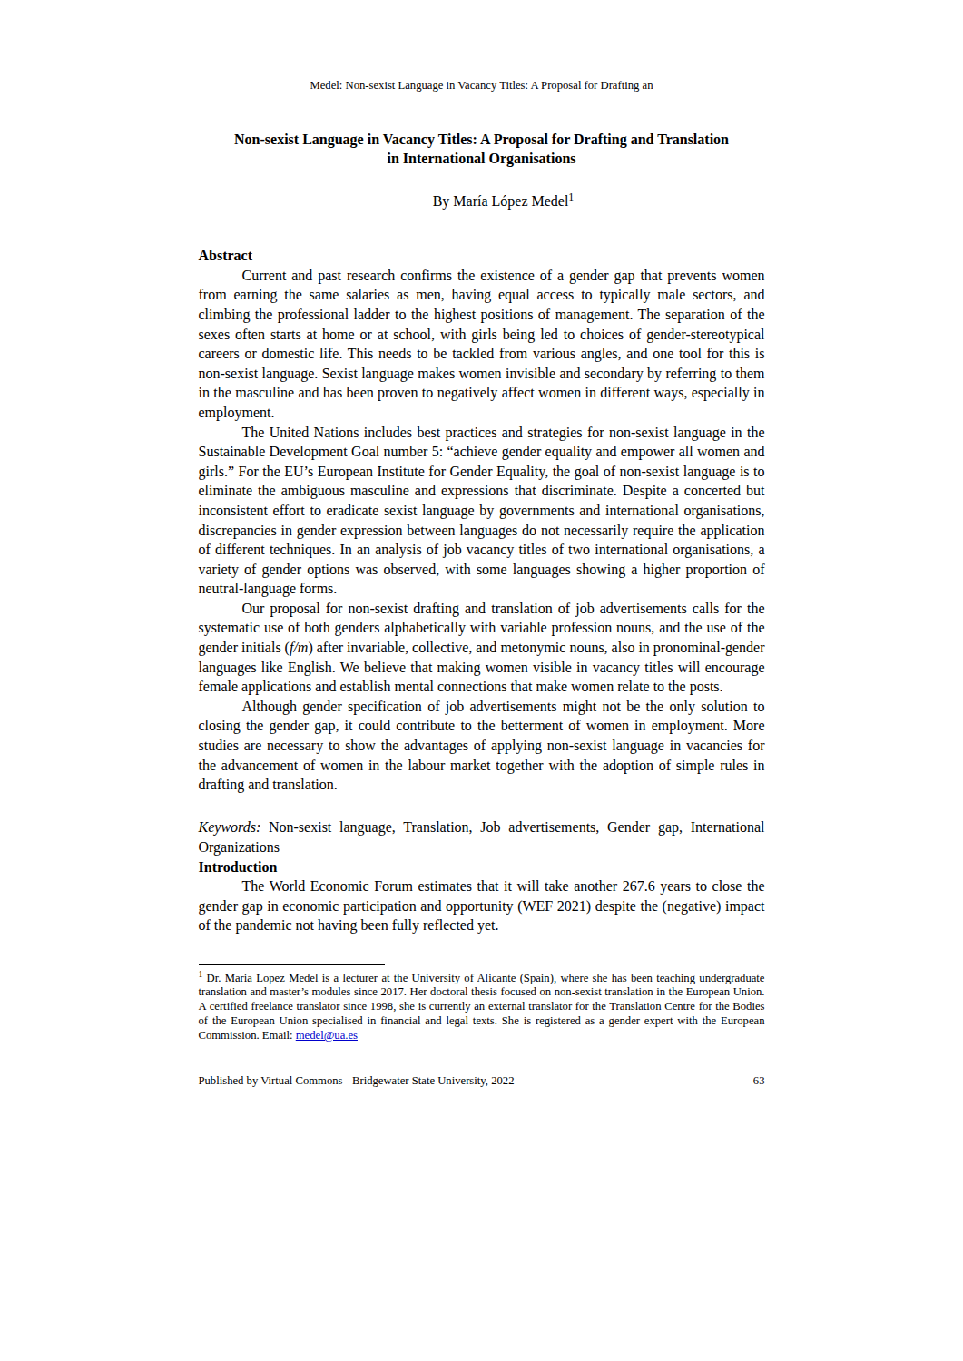Medel: Non-sexist Language in Vacancy Titles: A Proposal for Drafting an
Non-sexist Language in Vacancy Titles: A Proposal for Drafting and Translation
in International Organisations
By María López Medel1
Abstract
Current and past research confirms the existence of a gender gap that prevents women from earning the same salaries as men, having equal access to typically male sectors, and climbing the professional ladder to the highest positions of management. The separation of the sexes often starts at home or at school, with girls being led to choices of gender-stereotypical careers or domestic life. This needs to be tackled from various angles, and one tool for this is non-sexist language. Sexist language makes women invisible and secondary by referring to them in the masculine and has been proven to negatively affect women in different ways, especially in employment.
The United Nations includes best practices and strategies for non-sexist language in the Sustainable Development Goal number 5: “achieve gender equality and empower all women and girls.” For the EU’s European Institute for Gender Equality, the goal of non-sexist language is to eliminate the ambiguous masculine and expressions that discriminate. Despite a concerted but inconsistent effort to eradicate sexist language by governments and international organisations, discrepancies in gender expression between languages do not necessarily require the application of different techniques. In an analysis of job vacancy titles of two international organisations, a variety of gender options was observed, with some languages showing a higher proportion of neutral-language forms.
Our proposal for non-sexist drafting and translation of job advertisements calls for the systematic use of both genders alphabetically with variable profession nouns, and the use of the gender initials (f/m) after invariable, collective, and metonymic nouns, also in pronominal-gender languages like English. We believe that making women visible in vacancy titles will encourage female applications and establish mental connections that make women relate to the posts.
Although gender specification of job advertisements might not be the only solution to closing the gender gap, it could contribute to the betterment of women in employment. More studies are necessary to show the advantages of applying non-sexist language in vacancies for the advancement of women in the labour market together with the adoption of simple rules in drafting and translation.
Keywords: Non-sexist language, Translation, Job advertisements, Gender gap, International Organizations
Introduction
The World Economic Forum estimates that it will take another 267.6 years to close the gender gap in economic participation and opportunity (WEF 2021) despite the (negative) impact of the pandemic not having been fully reflected yet.
1 Dr. Maria Lopez Medel is a lecturer at the University of Alicante (Spain), where she has been teaching undergraduate translation and master’s modules since 2017. Her doctoral thesis focused on non-sexist translation in the European Union. A certified freelance translator since 1998, she is currently an external translator for the Translation Centre for the Bodies of the European Union specialised in financial and legal texts. She is registered as a gender expert with the European Commission. Email: medel@ua.es
Published by Virtual Commons - Bridgewater State University, 2022
63